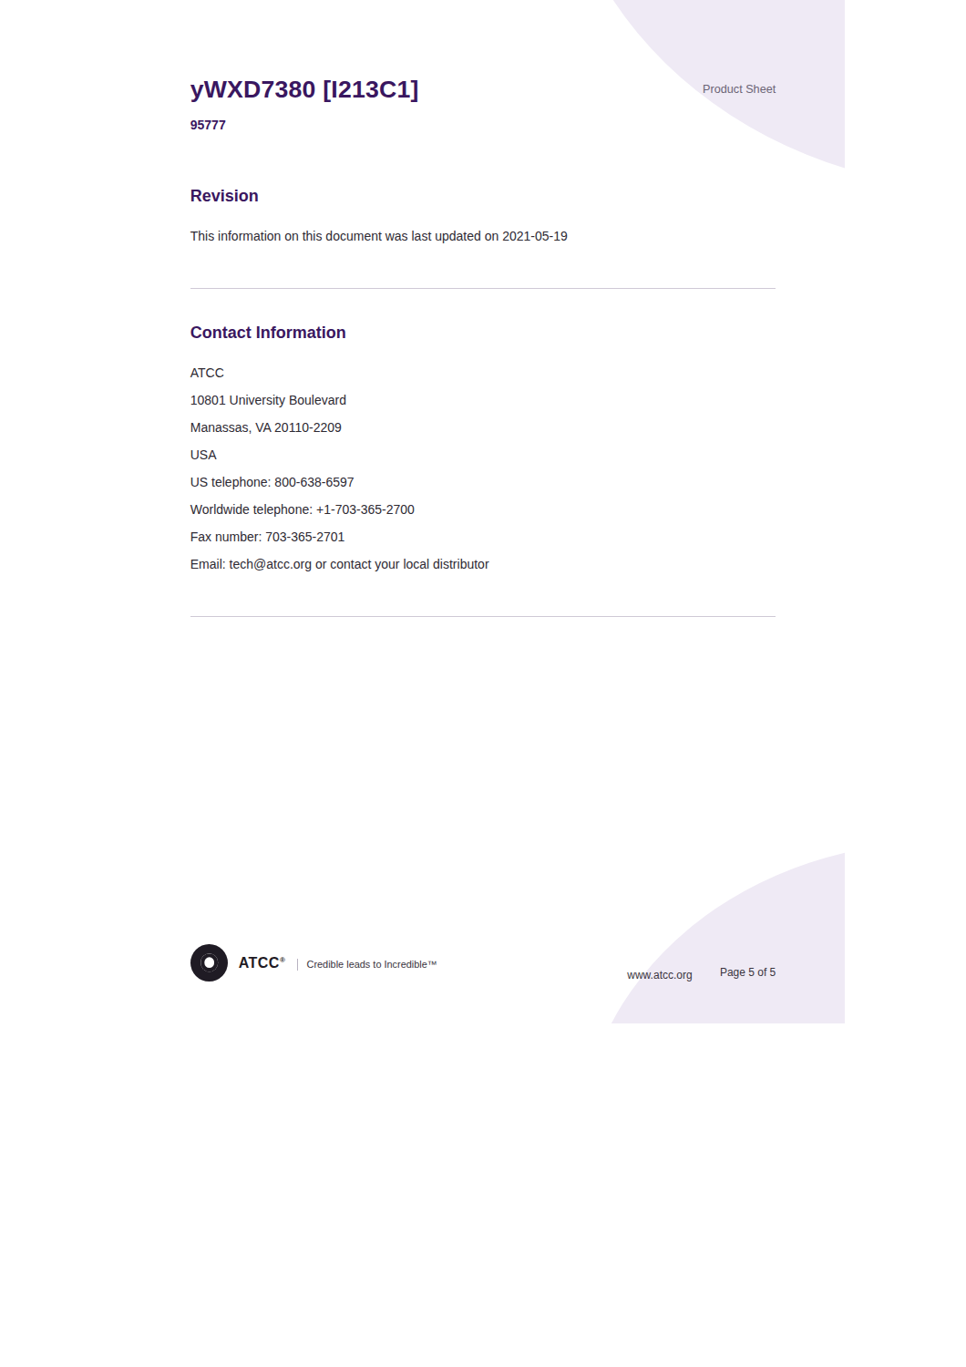yWXD7380 [I213C1]
95777
Product Sheet
Revision
This information on this document was last updated on 2021-05-19
Contact Information
ATCC
10801 University Boulevard
Manassas, VA 20110-2209
USA
US telephone: 800-638-6597
Worldwide telephone: +1-703-365-2700
Fax number: 703-365-2701
Email: tech@atcc.org or contact your local distributor
ATCC® Credible leads to Incredible™
www.atcc.org
Page 5 of 5